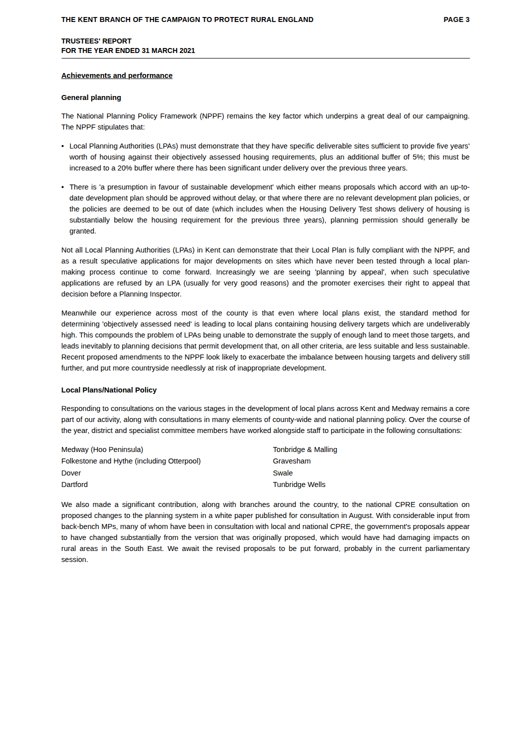The Kent Branch of the Campaign to Protect Rural England Page 3
Trustees' Report
For the Year Ended 31 March 2021
Achievements and performance
General planning
The National Planning Policy Framework (NPPF) remains the key factor which underpins a great deal of our campaigning. The NPPF stipulates that:
Local Planning Authorities (LPAs) must demonstrate that they have specific deliverable sites sufficient to provide five years' worth of housing against their objectively assessed housing requirements, plus an additional buffer of 5%; this must be increased to a 20% buffer where there has been significant under delivery over the previous three years.
There is 'a presumption in favour of sustainable development' which either means proposals which accord with an up-to-date development plan should be approved without delay, or that where there are no relevant development plan policies, or the policies are deemed to be out of date (which includes when the Housing Delivery Test shows delivery of housing is substantially below the housing requirement for the previous three years), planning permission should generally be granted.
Not all Local Planning Authorities (LPAs) in Kent can demonstrate that their Local Plan is fully compliant with the NPPF, and as a result speculative applications for major developments on sites which have never been tested through a local plan-making process continue to come forward. Increasingly we are seeing 'planning by appeal', when such speculative applications are refused by an LPA (usually for very good reasons) and the promoter exercises their right to appeal that decision before a Planning Inspector.
Meanwhile our experience across most of the county is that even where local plans exist, the standard method for determining 'objectively assessed need' is leading to local plans containing housing delivery targets which are undeliverably high. This compounds the problem of LPAs being unable to demonstrate the supply of enough land to meet those targets, and leads inevitably to planning decisions that permit development that, on all other criteria, are less suitable and less sustainable. Recent proposed amendments to the NPPF look likely to exacerbate the imbalance between housing targets and delivery still further, and put more countryside needlessly at risk of inappropriate development.
Local Plans/National Policy
Responding to consultations on the various stages in the development of local plans across Kent and Medway remains a core part of our activity, along with consultations in many elements of county-wide and national planning policy. Over the course of the year, district and specialist committee members have worked alongside staff to participate in the following consultations:
| Medway (Hoo Peninsula) | Tonbridge & Malling |
| Folkestone and Hythe (including Otterpool) | Gravesham |
| Dover | Swale |
| Dartford | Tunbridge Wells |
We also made a significant contribution, along with branches around the country, to the national CPRE consultation on proposed changes to the planning system in a white paper published for consultation in August. With considerable input from back-bench MPs, many of whom have been in consultation with local and national CPRE, the government's proposals appear to have changed substantially from the version that was originally proposed, which would have had damaging impacts on rural areas in the South East. We await the revised proposals to be put forward, probably in the current parliamentary session.